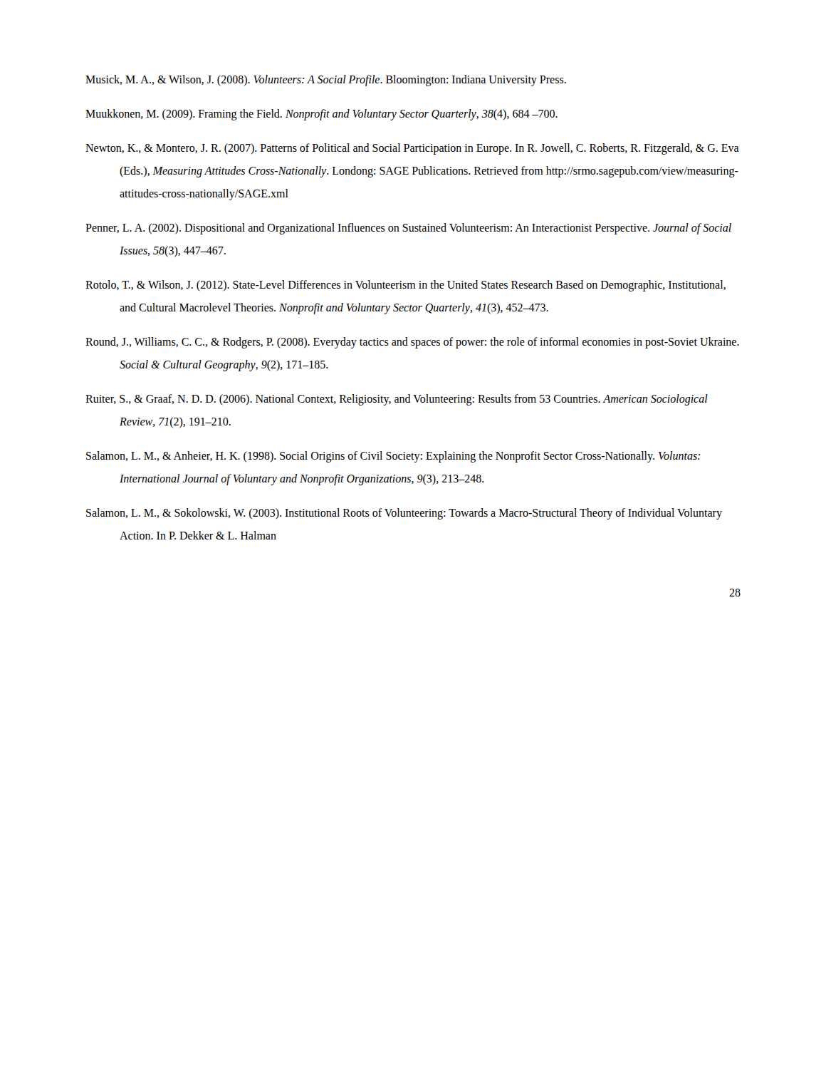Musick, M. A., & Wilson, J. (2008). Volunteers: A Social Profile. Bloomington: Indiana University Press.
Muukkonen, M. (2009). Framing the Field. Nonprofit and Voluntary Sector Quarterly, 38(4), 684 –700.
Newton, K., & Montero, J. R. (2007). Patterns of Political and Social Participation in Europe. In R. Jowell, C. Roberts, R. Fitzgerald, & G. Eva (Eds.), Measuring Attitudes Cross-Nationally. Londong: SAGE Publications. Retrieved from http://srmo.sagepub.com/view/measuring-attitudes-cross-nationally/SAGE.xml
Penner, L. A. (2002). Dispositional and Organizational Influences on Sustained Volunteerism: An Interactionist Perspective. Journal of Social Issues, 58(3), 447–467.
Rotolo, T., & Wilson, J. (2012). State-Level Differences in Volunteerism in the United States Research Based on Demographic, Institutional, and Cultural Macrolevel Theories. Nonprofit and Voluntary Sector Quarterly, 41(3), 452–473.
Round, J., Williams, C. C., & Rodgers, P. (2008). Everyday tactics and spaces of power: the role of informal economies in post-Soviet Ukraine. Social & Cultural Geography, 9(2), 171–185.
Ruiter, S., & Graaf, N. D. D. (2006). National Context, Religiosity, and Volunteering: Results from 53 Countries. American Sociological Review, 71(2), 191–210.
Salamon, L. M., & Anheier, H. K. (1998). Social Origins of Civil Society: Explaining the Nonprofit Sector Cross-Nationally. Voluntas: International Journal of Voluntary and Nonprofit Organizations, 9(3), 213–248.
Salamon, L. M., & Sokolowski, W. (2003). Institutional Roots of Volunteering: Towards a Macro-Structural Theory of Individual Voluntary Action. In P. Dekker & L. Halman
28